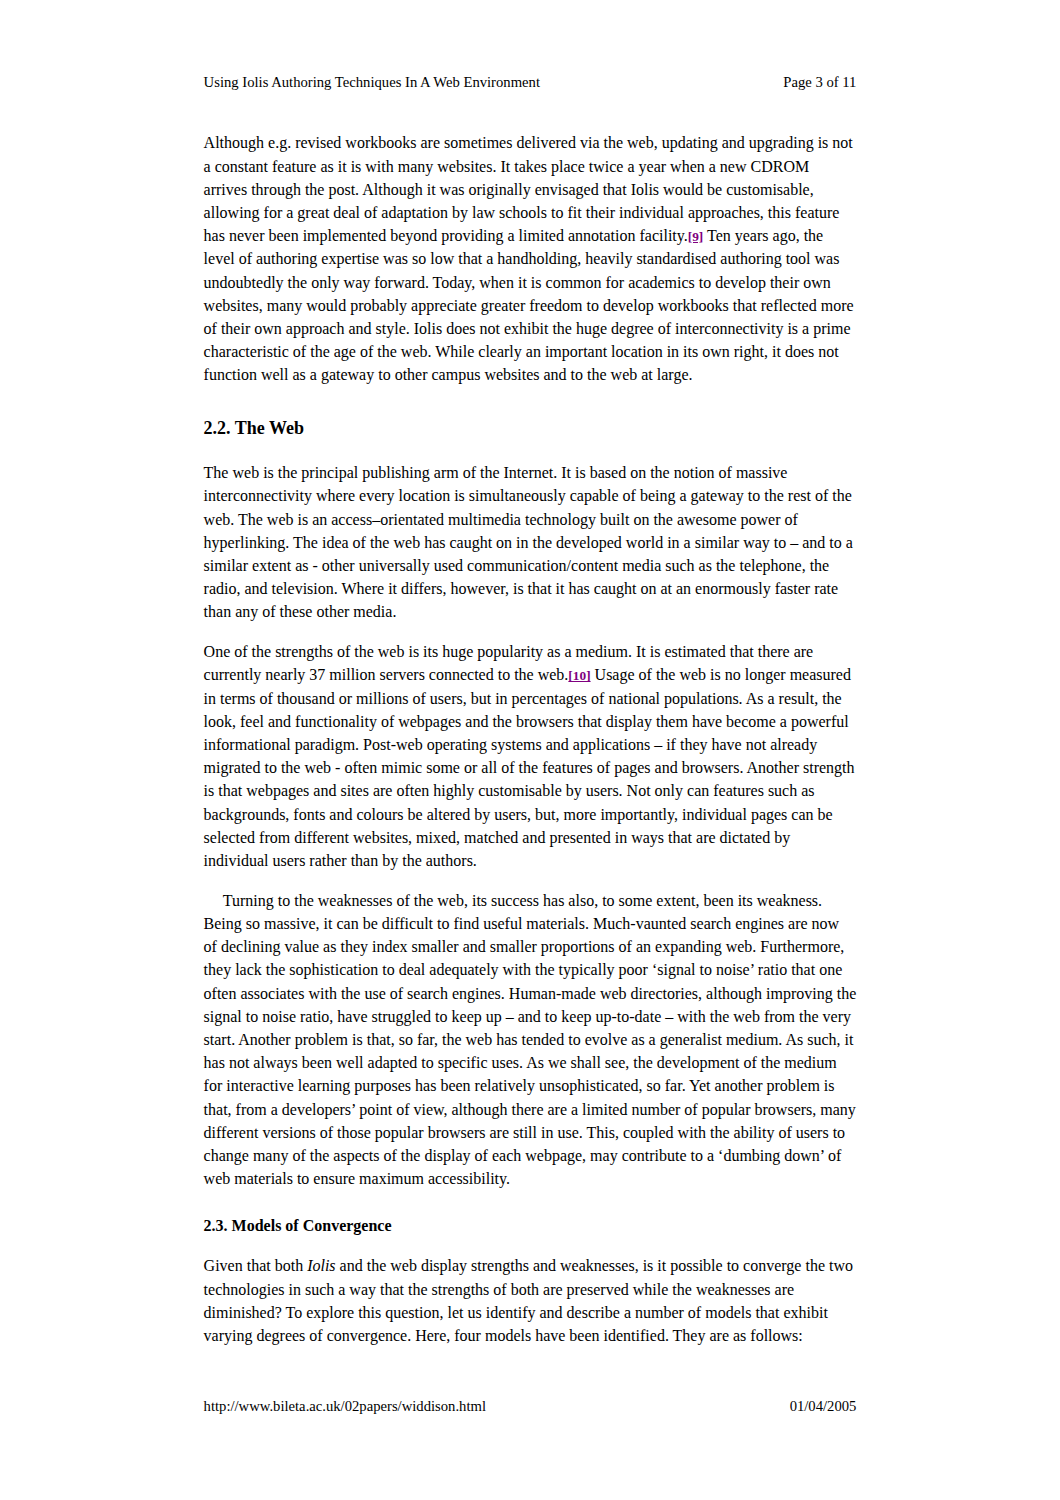Using Iolis Authoring Techniques In A Web Environment Page 3 of 11
Although e.g. revised workbooks are sometimes delivered via the web, updating and upgrading is not a constant feature as it is with many websites. It takes place twice a year when a new CDROM arrives through the post. Although it was originally envisaged that Iolis would be customisable, allowing for a great deal of adaptation by law schools to fit their individual approaches, this feature has never been implemented beyond providing a limited annotation facility.[9] Ten years ago, the level of authoring expertise was so low that a handholding, heavily standardised authoring tool was undoubtedly the only way forward. Today, when it is common for academics to develop their own websites, many would probably appreciate greater freedom to develop workbooks that reflected more of their own approach and style. Iolis does not exhibit the huge degree of interconnectivity is a prime characteristic of the age of the web. While clearly an important location in its own right, it does not function well as a gateway to other campus websites and to the web at large.
2.2. The Web
The web is the principal publishing arm of the Internet. It is based on the notion of massive interconnectivity where every location is simultaneously capable of being a gateway to the rest of the web. The web is an access–orientated multimedia technology built on the awesome power of hyperlinking. The idea of the web has caught on in the developed world in a similar way to – and to a similar extent as - other universally used communication/content media such as the telephone, the radio, and television. Where it differs, however, is that it has caught on at an enormously faster rate than any of these other media.
One of the strengths of the web is its huge popularity as a medium. It is estimated that there are currently nearly 37 million servers connected to the web.[10] Usage of the web is no longer measured in terms of thousand or millions of users, but in percentages of national populations. As a result, the look, feel and functionality of webpages and the browsers that display them have become a powerful informational paradigm. Post-web operating systems and applications – if they have not already migrated to the web - often mimic some or all of the features of pages and browsers. Another strength is that webpages and sites are often highly customisable by users. Not only can features such as backgrounds, fonts and colours be altered by users, but, more importantly, individual pages can be selected from different websites, mixed, matched and presented in ways that are dictated by individual users rather than by the authors.
Turning to the weaknesses of the web, its success has also, to some extent, been its weakness. Being so massive, it can be difficult to find useful materials. Much-vaunted search engines are now of declining value as they index smaller and smaller proportions of an expanding web. Furthermore, they lack the sophistication to deal adequately with the typically poor ‘signal to noise’ ratio that one often associates with the use of search engines. Human-made web directories, although improving the signal to noise ratio, have struggled to keep up – and to keep up-to-date – with the web from the very start. Another problem is that, so far, the web has tended to evolve as a generalist medium. As such, it has not always been well adapted to specific uses. As we shall see, the development of the medium for interactive learning purposes has been relatively unsophisticated, so far. Yet another problem is that, from a developers’ point of view, although there are a limited number of popular browsers, many different versions of those popular browsers are still in use. This, coupled with the ability of users to change many of the aspects of the display of each webpage, may contribute to a ‘dumbing down’ of web materials to ensure maximum accessibility.
2.3. Models of Convergence
Given that both Iolis and the web display strengths and weaknesses, is it possible to converge the two technologies in such a way that the strengths of both are preserved while the weaknesses are diminished? To explore this question, let us identify and describe a number of models that exhibit varying degrees of convergence. Here, four models have been identified. They are as follows:
http://www.bileta.ac.uk/02papers/widdison.html 01/04/2005